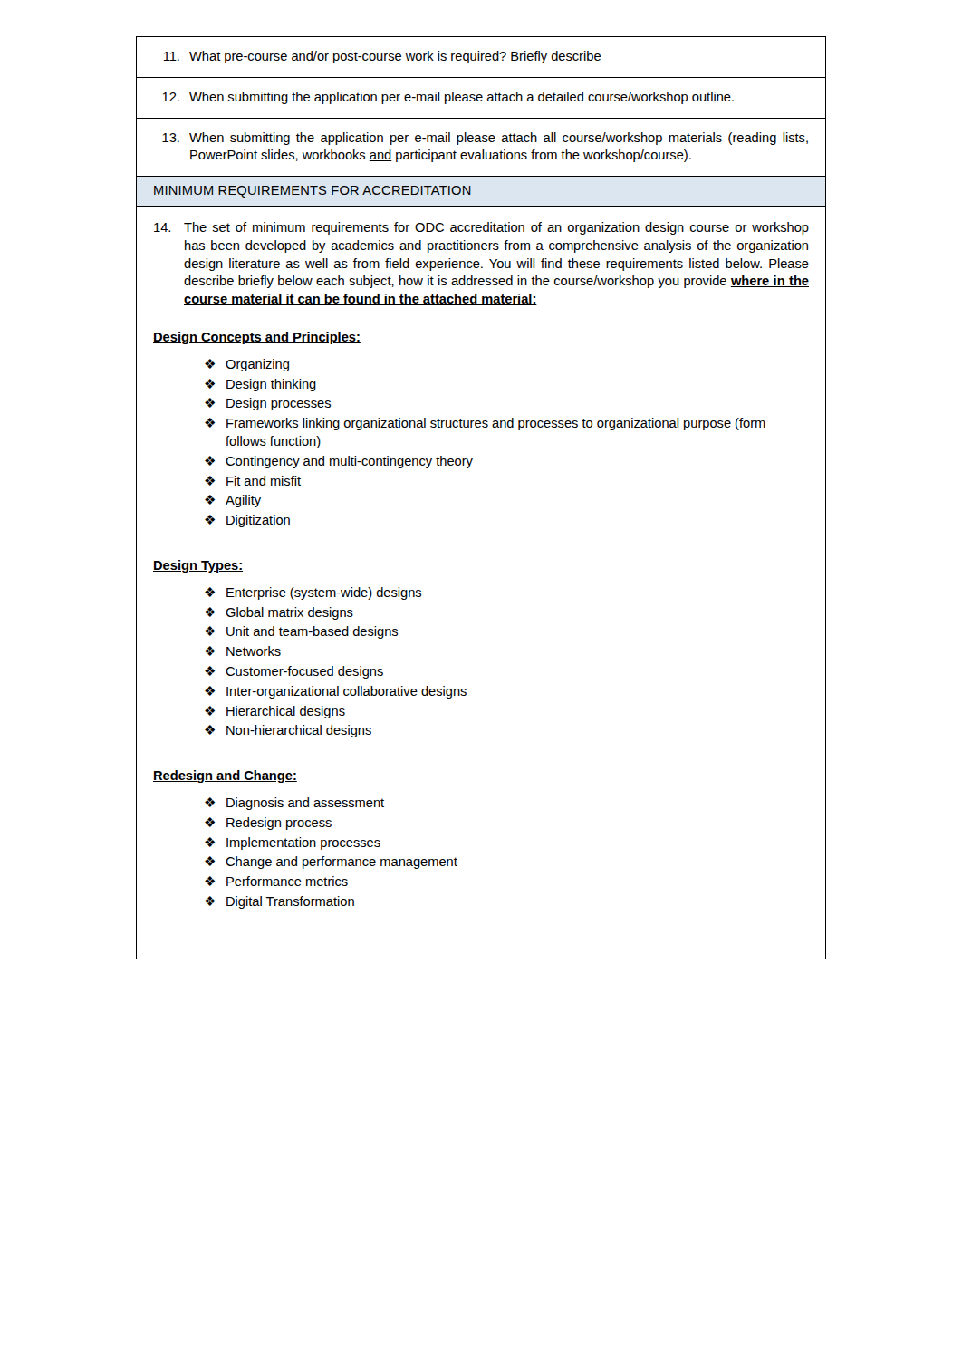What pre-course and/or post-course work is required? Briefly describe
When submitting the application per e-mail please attach a detailed course/workshop outline.
When submitting the application per e-mail please attach all course/workshop materials (reading lists, PowerPoint slides, workbooks and participant evaluations from the workshop/course).
MINIMUM REQUIREMENTS FOR ACCREDITATION
14. The set of minimum requirements for ODC accreditation of an organization design course or workshop has been developed by academics and practitioners from a comprehensive analysis of the organization design literature as well as from field experience. You will find these requirements listed below. Please describe briefly below each subject, how it is addressed in the course/workshop you provide where in the course material it can be found in the attached material:
Design Concepts and Principles:
Organizing
Design thinking
Design processes
Frameworks linking organizational structures and processes to organizational purpose (form follows function)
Contingency and multi-contingency theory
Fit and misfit
Agility
Digitization
Design Types:
Enterprise (system-wide) designs
Global matrix designs
Unit and team-based designs
Networks
Customer-focused designs
Inter-organizational collaborative designs
Hierarchical designs
Non-hierarchical designs
Redesign and Change:
Diagnosis and assessment
Redesign process
Implementation processes
Change and performance management
Performance metrics
Digital Transformation